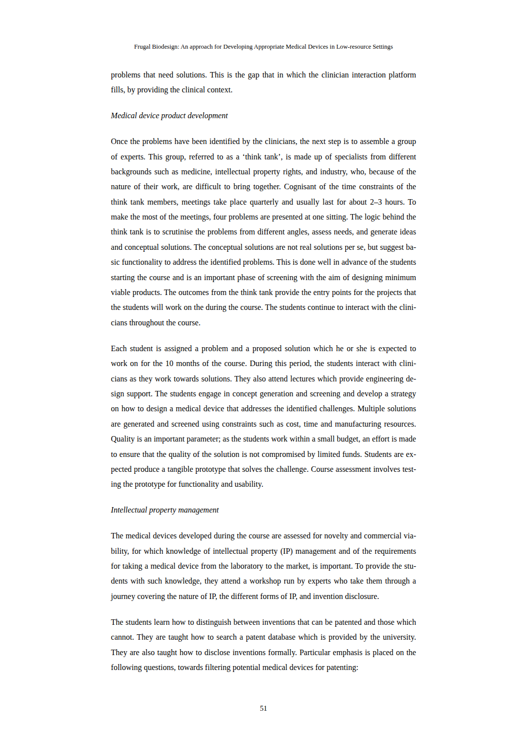Frugal Biodesign: An approach for Developing Appropriate Medical Devices in Low-resource Settings
problems that need solutions. This is the gap that in which the clinician interaction platform fills, by providing the clinical context.
Medical device product development
Once the problems have been identified by the clinicians, the next step is to assemble a group of experts. This group, referred to as a ‘think tank’, is made up of specialists from different backgrounds such as medicine, intellectual property rights, and industry, who, because of the nature of their work, are difficult to bring together. Cognisant of the time constraints of the think tank members, meetings take place quarterly and usually last for about 2–3 hours. To make the most of the meetings, four problems are presented at one sitting. The logic behind the think tank is to scrutinise the problems from different angles, assess needs, and generate ideas and conceptual solutions. The conceptual solutions are not real solutions per se, but suggest basic functionality to address the identified problems. This is done well in advance of the students starting the course and is an important phase of screening with the aim of designing minimum viable products. The outcomes from the think tank provide the entry points for the projects that the students will work on the during the course. The students continue to interact with the clinicians throughout the course.
Each student is assigned a problem and a proposed solution which he or she is expected to work on for the 10 months of the course. During this period, the students interact with clinicians as they work towards solutions. They also attend lectures which provide engineering design support. The students engage in concept generation and screening and develop a strategy on how to design a medical device that addresses the identified challenges. Multiple solutions are generated and screened using constraints such as cost, time and manufacturing resources. Quality is an important parameter; as the students work within a small budget, an effort is made to ensure that the quality of the solution is not compromised by limited funds. Students are expected produce a tangible prototype that solves the challenge. Course assessment involves testing the prototype for functionality and usability.
Intellectual property management
The medical devices developed during the course are assessed for novelty and commercial viability, for which knowledge of intellectual property (IP) management and of the requirements for taking a medical device from the laboratory to the market, is important. To provide the students with such knowledge, they attend a workshop run by experts who take them through a journey covering the nature of IP, the different forms of IP, and invention disclosure.
The students learn how to distinguish between inventions that can be patented and those which cannot. They are taught how to search a patent database which is provided by the university. They are also taught how to disclose inventions formally. Particular emphasis is placed on the following questions, towards filtering potential medical devices for patenting:
51